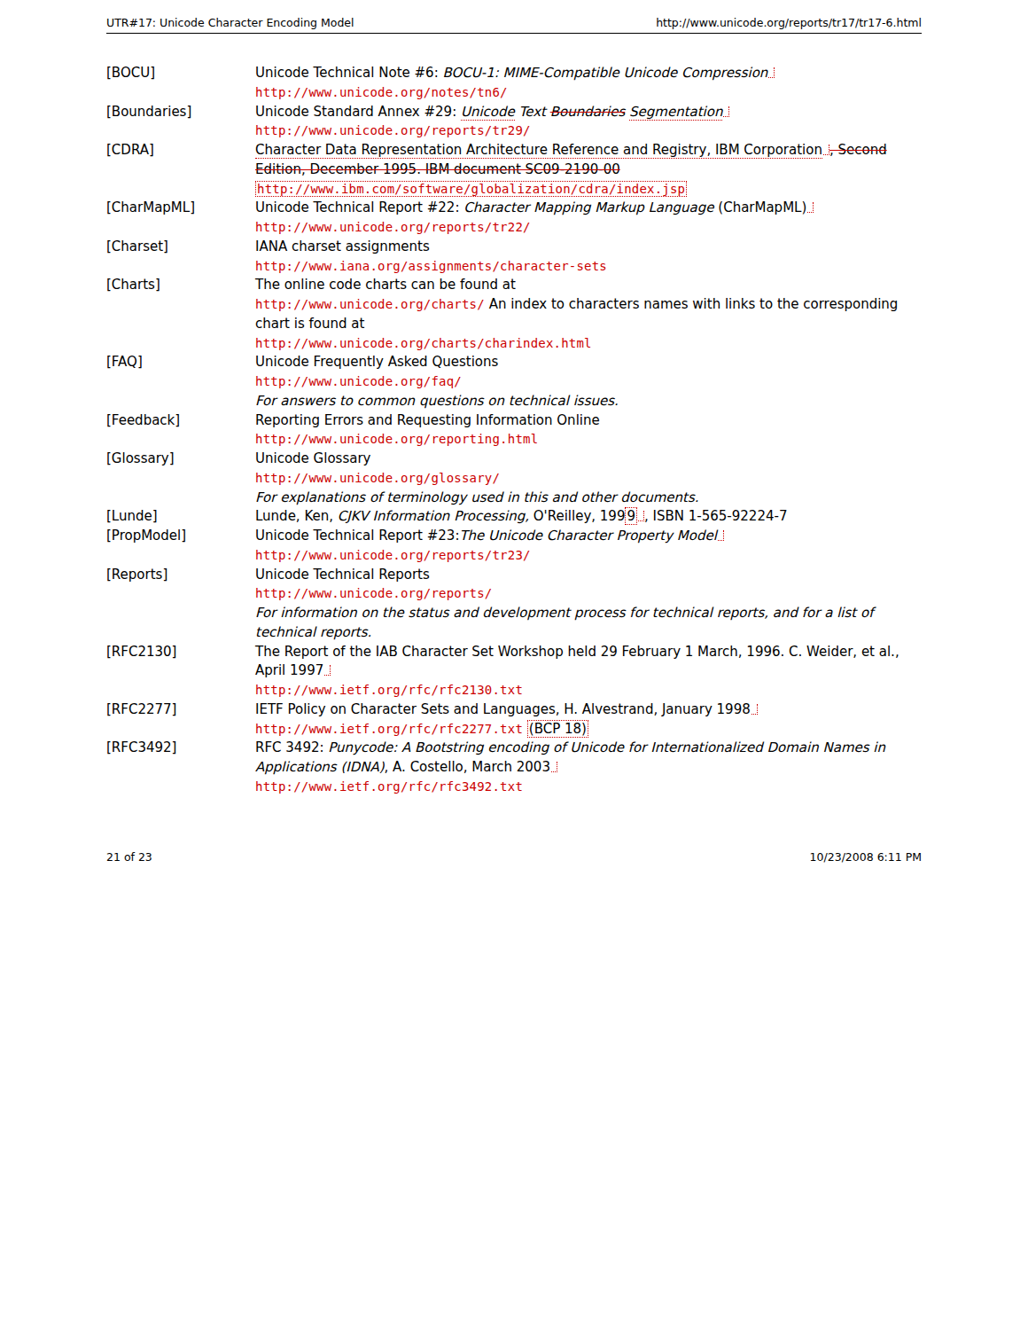UTR#17: Unicode Character Encoding Model
http://www.unicode.org/reports/tr17/tr17-6.html
[BOCU]
Unicode Technical Note #6: BOCU-1: MIME-Compatible Unicode Compression
http://www.unicode.org/notes/tn6/
[Boundaries]
Unicode Standard Annex #29: Unicode Text Boundaries Segmentation
http://www.unicode.org/reports/tr29/
[CDRA]
Character Data Representation Architecture Reference and Registry, IBM Corporation , Second Edition, December 1995. IBM document SC09-2190-00
http://www.ibm.com/software/globalization/cdra/index.jsp
[CharMapML]
Unicode Technical Report #22: Character Mapping Markup Language (CharMapML)
http://www.unicode.org/reports/tr22/
[Charset]
IANA charset assignments
http://www.iana.org/assignments/character-sets
[Charts]
The online code charts can be found at
http://www.unicode.org/charts/ An index to characters names with links to the corresponding chart is found at
http://www.unicode.org/charts/charindex.html
[FAQ]
Unicode Frequently Asked Questions
http://www.unicode.org/faq/
For answers to common questions on technical issues.
[Feedback]
Reporting Errors and Requesting Information Online
http://www.unicode.org/reporting.html
[Glossary]
Unicode Glossary
http://www.unicode.org/glossary/
For explanations of terminology used in this and other documents.
[Lunde]
Lunde, Ken, CJKV Information Processing, O'Reilley, 1999 , ISBN 1-565-92224-7
[PropModel]
Unicode Technical Report #23:The Unicode Character Property Model
http://www.unicode.org/reports/tr23/
[Reports]
Unicode Technical Reports
http://www.unicode.org/reports/
For information on the status and development process for technical reports, and for a list of technical reports.
[RFC2130]
The Report of the IAB Character Set Workshop held 29 February 1 March, 1996. C. Weider, et al., April 1997
http://www.ietf.org/rfc/rfc2130.txt
[RFC2277]
IETF Policy on Character Sets and Languages, H. Alvestrand, January 1998
http://www.ietf.org/rfc/rfc2277.txt (BCP 18)
[RFC3492]
RFC 3492: Punycode: A Bootstring encoding of Unicode for Internationalized Domain Names in Applications (IDNA), A. Costello, March 2003
http://www.ietf.org/rfc/rfc3492.txt
21 of 23
10/23/2008 6:11 PM